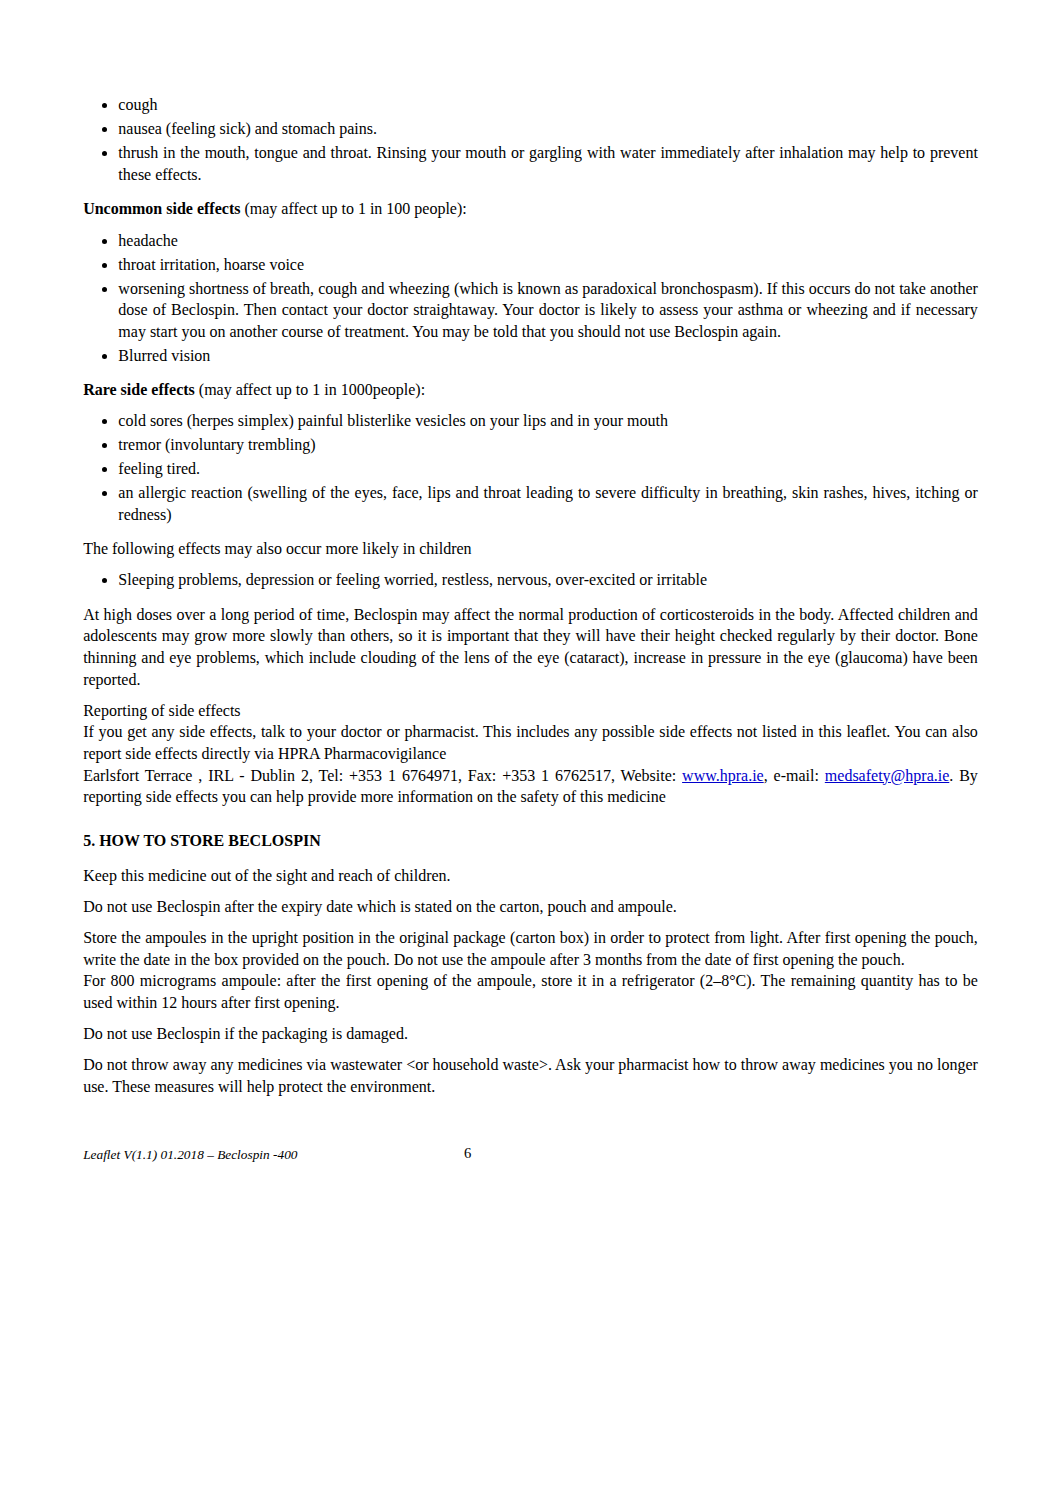cough
nausea (feeling sick) and stomach pains.
thrush in the mouth, tongue and throat. Rinsing your mouth or gargling with water immediately after inhalation may help to prevent these effects.
Uncommon side effects (may affect up to 1 in 100 people):
headache
throat irritation, hoarse voice
worsening shortness of breath, cough and wheezing (which is known as paradoxical bronchospasm). If this occurs do not take another dose of Beclospin. Then contact your doctor straightaway. Your doctor is likely to assess your asthma or wheezing and if necessary may start you on another course of treatment. You may be told that you should not use Beclospin again.
Blurred vision
Rare side effects (may affect up to 1 in 1000people):
cold sores (herpes simplex) painful blisterlike vesicles on your lips and in your mouth
tremor (involuntary trembling)
feeling tired.
an allergic reaction (swelling of the eyes, face, lips and throat leading to severe difficulty in breathing, skin rashes, hives, itching or redness)
The following effects may also occur more likely in children
Sleeping problems, depression or feeling worried, restless, nervous, over-excited or irritable
At high doses over a long period of time, Beclospin may affect the normal production of corticosteroids in the body. Affected children and adolescents may grow more slowly than others, so it is important that they will have their height checked regularly by their doctor. Bone thinning and eye problems, which include clouding of the lens of the eye (cataract), increase in pressure in the eye (glaucoma) have been reported.
Reporting of side effects
If you get any side effects, talk to your doctor or pharmacist. This includes any possible side effects not listed in this leaflet. You can also report side effects directly via HPRA Pharmacovigilance
Earlsfort Terrace , IRL - Dublin 2, Tel: +353 1 6764971, Fax: +353 1 6762517, Website: www.hpra.ie, e-mail: medsafety@hpra.ie. By reporting side effects you can help provide more information on the safety of this medicine
5. HOW TO STORE BECLOSPIN
Keep this medicine out of the sight and reach of children.
Do not use Beclospin after the expiry date which is stated on the carton, pouch and ampoule.
Store the ampoules in the upright position in the original package (carton box) in order to protect from light. After first opening the pouch, write the date in the box provided on the pouch. Do not use the ampoule after 3 months from the date of first opening the pouch.
For 800 micrograms ampoule: after the first opening of the ampoule, store it in a refrigerator (2–8°C). The remaining quantity has to be used within 12 hours after first opening.
Do not use Beclospin if the packaging is damaged.
Do not throw away any medicines via wastewater <or household waste>. Ask your pharmacist how to throw away medicines you no longer use. These measures will help protect the environment.
Leaflet V(1.1) 01.2018 – Beclospin -400 6